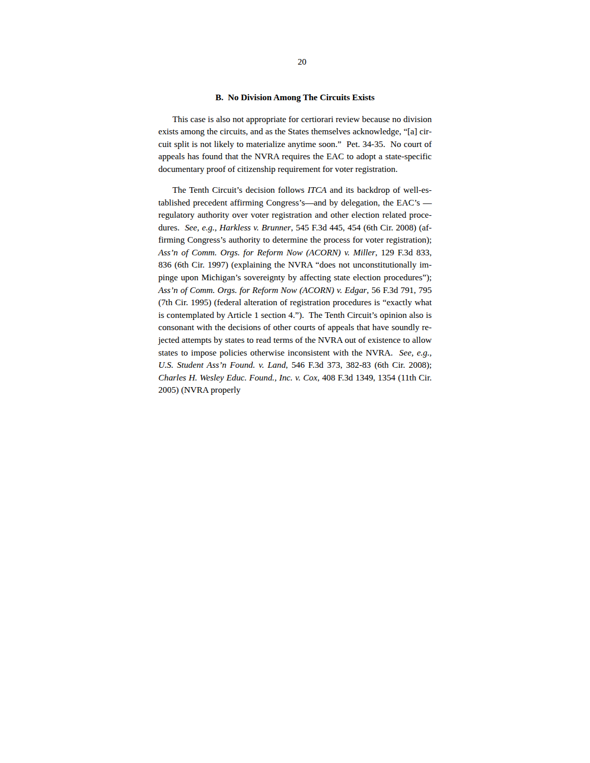20
B. No Division Among The Circuits Exists
This case is also not appropriate for certiorari review because no division exists among the circuits, and as the States themselves acknowledge, “[a] circuit split is not likely to materialize anytime soon.” Pet. 34-35. No court of appeals has found that the NVRA requires the EAC to adopt a state-specific documentary proof of citizenship requirement for voter registration.
The Tenth Circuit’s decision follows ITCA and its backdrop of well-established precedent affirming Congress’s—and by delegation, the EAC’s — regulatory authority over voter registration and other election related procedures. See, e.g., Harkless v. Brunner, 545 F.3d 445, 454 (6th Cir. 2008) (affirming Congress’s authority to determine the process for voter registration); Ass’n of Comm. Orgs. for Reform Now (ACORN) v. Miller, 129 F.3d 833, 836 (6th Cir. 1997) (explaining the NVRA “does not unconstitutionally impinge upon Michigan’s sovereignty by affecting state election procedures”); Ass’n of Comm. Orgs. for Reform Now (ACORN) v. Edgar, 56 F.3d 791, 795 (7th Cir. 1995) (federal alteration of registration procedures is “exactly what is contemplated by Article 1 section 4.”). The Tenth Circuit’s opinion also is consonant with the decisions of other courts of appeals that have soundly rejected attempts by states to read terms of the NVRA out of existence to allow states to impose policies otherwise inconsistent with the NVRA. See, e.g., U.S. Student Ass’n Found. v. Land, 546 F.3d 373, 382-83 (6th Cir. 2008); Charles H. Wesley Educ. Found., Inc. v. Cox, 408 F.3d 1349, 1354 (11th Cir. 2005) (NVRA properly